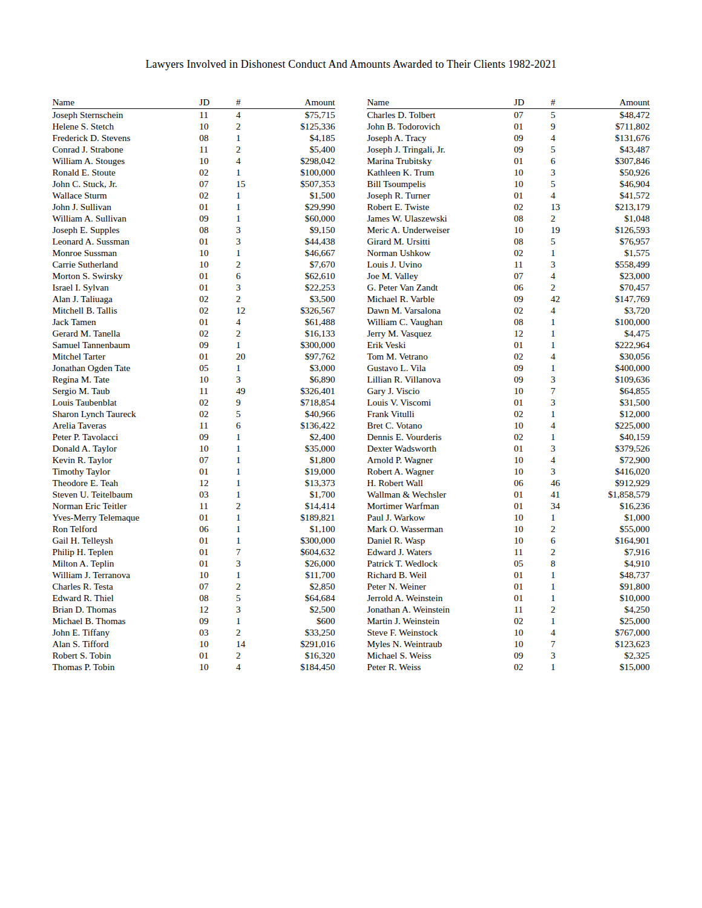Lawyers Involved in Dishonest Conduct And Amounts Awarded to Their Clients 1982-2021
| Name | JD | # | Amount |
| --- | --- | --- | --- |
| Joseph Sternschein | 11 | 4 | $75,715 |
| Helene S. Stetch | 10 | 2 | $125,336 |
| Frederick D. Stevens | 08 | 1 | $4,185 |
| Conrad J. Strabone | 11 | 2 | $5,400 |
| William A. Stouges | 10 | 4 | $298,042 |
| Ronald E. Stoute | 02 | 1 | $100,000 |
| John C. Stuck, Jr. | 07 | 15 | $507,353 |
| Wallace Sturm | 02 | 1 | $1,500 |
| John J. Sullivan | 01 | 1 | $29,990 |
| William A. Sullivan | 09 | 1 | $60,000 |
| Joseph E. Supples | 08 | 3 | $9,150 |
| Leonard A. Sussman | 01 | 3 | $44,438 |
| Monroe Sussman | 10 | 1 | $46,667 |
| Carrie Sutherland | 10 | 2 | $7,670 |
| Morton S. Swirsky | 01 | 6 | $62,610 |
| Israel I. Sylvan | 01 | 3 | $22,253 |
| Alan J. Taliuaga | 02 | 2 | $3,500 |
| Mitchell B. Tallis | 02 | 12 | $326,567 |
| Jack Tamen | 01 | 4 | $61,488 |
| Gerard M. Tanella | 02 | 2 | $16,133 |
| Samuel Tannenbaum | 09 | 1 | $300,000 |
| Mitchel Tarter | 01 | 20 | $97,762 |
| Jonathan Ogden Tate | 05 | 1 | $3,000 |
| Regina M. Tate | 10 | 3 | $6,890 |
| Sergio M. Taub | 11 | 49 | $326,401 |
| Louis Taubenblat | 02 | 9 | $718,854 |
| Sharon Lynch Taureck | 02 | 5 | $40,966 |
| Arelia Taveras | 11 | 6 | $136,422 |
| Peter P. Tavolacci | 09 | 1 | $2,400 |
| Donald A. Taylor | 10 | 1 | $35,000 |
| Kevin R. Taylor | 07 | 1 | $1,800 |
| Timothy Taylor | 01 | 1 | $19,000 |
| Theodore E. Teah | 12 | 1 | $13,373 |
| Steven U. Teitelbaum | 03 | 1 | $1,700 |
| Norman Eric Teitler | 11 | 2 | $14,414 |
| Yves-Merry Telemaque | 01 | 1 | $189,821 |
| Ron Telford | 06 | 1 | $1,100 |
| Gail H. Telleysh | 01 | 1 | $300,000 |
| Philip H. Teplen | 01 | 7 | $604,632 |
| Milton A. Teplin | 01 | 3 | $26,000 |
| William J. Terranova | 10 | 1 | $11,700 |
| Charles R. Testa | 07 | 2 | $2,850 |
| Edward R. Thiel | 08 | 5 | $64,684 |
| Brian D. Thomas | 12 | 3 | $2,500 |
| Michael B. Thomas | 09 | 1 | $600 |
| John E. Tiffany | 03 | 2 | $33,250 |
| Alan S. Tifford | 10 | 14 | $291,016 |
| Robert S. Tobin | 01 | 2 | $16,320 |
| Thomas P. Tobin | 10 | 4 | $184,450 |
| Name | JD | # | Amount |
| --- | --- | --- | --- |
| Charles D. Tolbert | 07 | 5 | $48,472 |
| John B. Todorovich | 01 | 9 | $711,802 |
| Joseph A. Tracy | 09 | 4 | $131,676 |
| Joseph J. Tringali, Jr. | 09 | 5 | $43,487 |
| Marina Trubitsky | 01 | 6 | $307,846 |
| Kathleen K. Trum | 10 | 3 | $50,926 |
| Bill Tsoumpelis | 10 | 5 | $46,904 |
| Joseph R. Turner | 01 | 4 | $41,572 |
| Robert E. Twiste | 02 | 13 | $213,179 |
| James W. Ulaszewski | 08 | 2 | $1,048 |
| Meric A. Underweiser | 10 | 19 | $126,593 |
| Girard M. Ursitti | 08 | 5 | $76,957 |
| Norman Ushkow | 02 | 1 | $1,575 |
| Louis J. Uvino | 11 | 3 | $558,499 |
| Joe M. Valley | 07 | 4 | $23,000 |
| G. Peter Van Zandt | 06 | 2 | $70,457 |
| Michael R. Varble | 09 | 42 | $147,769 |
| Dawn M. Varsalona | 02 | 4 | $3,720 |
| William C. Vaughan | 08 | 1 | $100,000 |
| Jerry M. Vasquez | 12 | 1 | $4,475 |
| Erik Veski | 01 | 1 | $222,964 |
| Tom M. Vetrano | 02 | 4 | $30,056 |
| Gustavo L. Vila | 09 | 1 | $400,000 |
| Lillian R. Villanova | 09 | 3 | $109,636 |
| Gary J. Viscio | 10 | 7 | $64,855 |
| Louis V. Viscomi | 01 | 3 | $31,500 |
| Frank Vitulli | 02 | 1 | $12,000 |
| Bret C. Votano | 10 | 4 | $225,000 |
| Dennis E. Vourderis | 02 | 1 | $40,159 |
| Dexter Wadsworth | 01 | 3 | $379,526 |
| Arnold P. Wagner | 10 | 4 | $72,900 |
| Robert A. Wagner | 10 | 3 | $416,020 |
| H. Robert Wall | 06 | 46 | $912,929 |
| Wallman & Wechsler | 01 | 41 | $1,858,579 |
| Mortimer Warfman | 01 | 34 | $16,236 |
| Paul J. Warkow | 10 | 1 | $1,000 |
| Mark O. Wasserman | 10 | 2 | $55,000 |
| Daniel R. Wasp | 10 | 6 | $164,901 |
| Edward J. Waters | 11 | 2 | $7,916 |
| Patrick T. Wedlock | 05 | 8 | $4,910 |
| Richard B. Weil | 01 | 1 | $48,737 |
| Peter N. Weiner | 01 | 1 | $91,800 |
| Jerrold A. Weinstein | 01 | 1 | $10,000 |
| Jonathan A. Weinstein | 11 | 2 | $4,250 |
| Martin J. Weinstein | 02 | 1 | $25,000 |
| Steve F. Weinstock | 10 | 4 | $767,000 |
| Myles N. Weintraub | 10 | 7 | $123,623 |
| Michael S. Weiss | 09 | 3 | $2,325 |
| Peter R. Weiss | 02 | 1 | $15,000 |